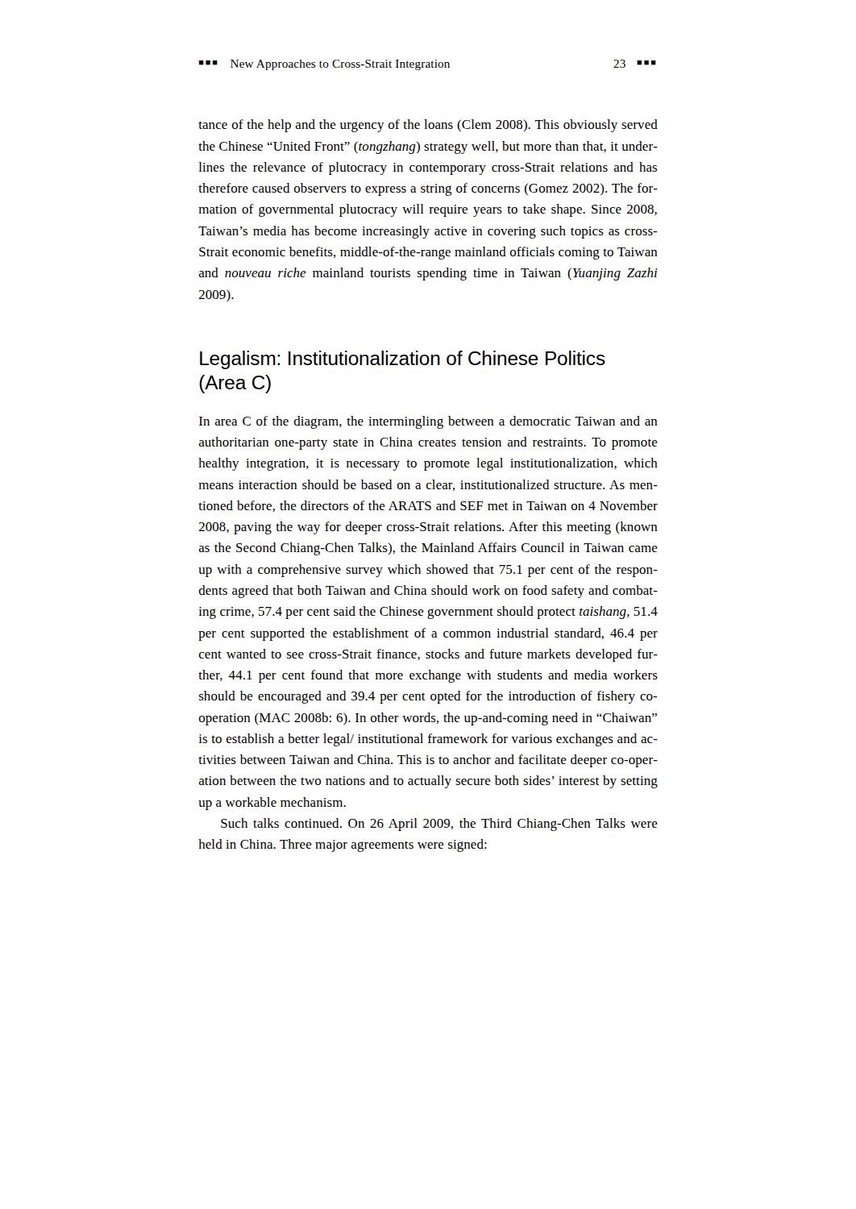■■■ New Approaches to Cross-Strait Integration 23 ■■■
tance of the help and the urgency of the loans (Clem 2008). This obviously served the Chinese “United Front” (tongzhang) strategy well, but more than that, it underlines the relevance of plutocracy in contemporary cross-Strait relations and has therefore caused observers to express a string of concerns (Gomez 2002). The formation of governmental plutocracy will require years to take shape. Since 2008, Taiwan’s media has become increasingly active in covering such topics as cross-Strait economic benefits, middle-of-the-range mainland officials coming to Taiwan and nouveau riche mainland tourists spending time in Taiwan (Yuanjing Zazhi 2009).
Legalism: Institutionalization of Chinese Politics (Area C)
In area C of the diagram, the intermingling between a democratic Taiwan and an authoritarian one-party state in China creates tension and restraints. To promote healthy integration, it is necessary to promote legal institutionalization, which means interaction should be based on a clear, institutionalized structure. As mentioned before, the directors of the ARATS and SEF met in Taiwan on 4 November 2008, paving the way for deeper cross-Strait relations. After this meeting (known as the Second Chiang-Chen Talks), the Mainland Affairs Council in Taiwan came up with a comprehensive survey which showed that 75.1 per cent of the respondents agreed that both Taiwan and China should work on food safety and combating crime, 57.4 per cent said the Chinese government should protect taishang, 51.4 per cent supported the establishment of a common industrial standard, 46.4 per cent wanted to see cross-Strait finance, stocks and future markets developed further, 44.1 per cent found that more exchange with students and media workers should be encouraged and 39.4 per cent opted for the introduction of fishery co-operation (MAC 2008b: 6). In other words, the up-and-coming need in “Chaiwan” is to establish a better legal/ institutional framework for various exchanges and activities between Taiwan and China. This is to anchor and facilitate deeper co-operation between the two nations and to actually secure both sides’ interest by setting up a workable mechanism.
Such talks continued. On 26 April 2009, the Third Chiang-Chen Talks were held in China. Three major agreements were signed: